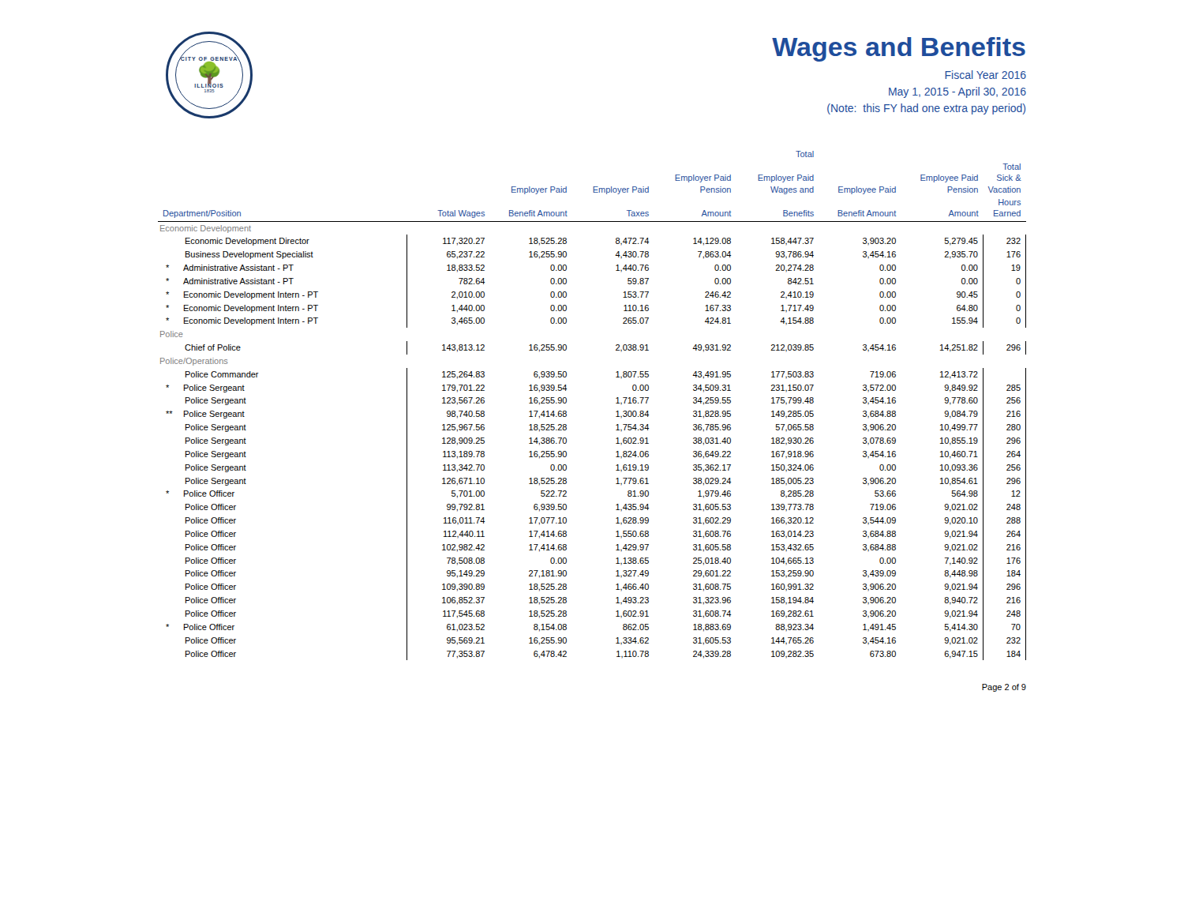CITY OF GENEVA
🌳
ILLINOIS
1835
Wages and Benefits
Fiscal Year 2016
May 1, 2015 - April 30, 2016
(Note: this FY had one extra pay period)
| | | | | | Total | | | |
| --- | --- | --- | --- | --- | --- | --- | --- | --- |
| | | | | Employer Paid | Employer Paid | | Employee Paid | Total Sick & |
| | | Employer Paid | Employer Paid | Pension | Wages and | Employee Paid | Pension | Vacation |
| Department/Position | Total Wages | Benefit Amount | Taxes | Amount | Benefits | Benefit Amount | Amount | Hours Earned |
| Economic Development |
| Economic Development Director | 117,320.27 | 18,525.28 | 8,472.74 | 14,129.08 | 158,447.37 | 3,903.20 | 5,279.45 | 232 |
| Business Development Specialist | 65,237.22 | 16,255.90 | 4,430.78 | 7,863.04 | 93,786.94 | 3,454.16 | 2,935.70 | 176 |
| * Administrative Assistant - PT | 18,833.52 | 0.00 | 1,440.76 | 0.00 | 20,274.28 | 0.00 | 0.00 | 19 |
| * Administrative Assistant - PT | 782.64 | 0.00 | 59.87 | 0.00 | 842.51 | 0.00 | 0.00 | 0 |
| * Economic Development Intern - PT | 2,010.00 | 0.00 | 153.77 | 246.42 | 2,410.19 | 0.00 | 90.45 | 0 |
| * Economic Development Intern - PT | 1,440.00 | 0.00 | 110.16 | 167.33 | 1,717.49 | 0.00 | 64.80 | 0 |
| * Economic Development Intern - PT | 3,465.00 | 0.00 | 265.07 | 424.81 | 4,154.88 | 0.00 | 155.94 | 0 |
| Police |
| Chief of Police | 143,813.12 | 16,255.90 | 2,038.91 | 49,931.92 | 212,039.85 | 3,454.16 | 14,251.82 | 296 |
| Police/Operations |
| Police Commander | 125,264.83 | 6,939.50 | 1,807.55 | 43,491.95 | 177,503.83 | 719.06 | 12,413.72 | |
| * Police Sergeant | 179,701.22 | 16,939.54 | 0.00 | 34,509.31 | 231,150.07 | 3,572.00 | 9,849.92 | 285 |
| Police Sergeant | 123,567.26 | 16,255.90 | 1,716.77 | 34,259.55 | 175,799.48 | 3,454.16 | 9,778.60 | 256 |
| ** Police Sergeant | 98,740.58 | 17,414.68 | 1,300.84 | 31,828.95 | 149,285.05 | 3,684.88 | 9,084.79 | 216 |
| Police Sergeant | 125,967.56 | 18,525.28 | 1,754.34 | 36,785.96 | 57,065.58 | 3,906.20 | 10,499.77 | 280 |
| Police Sergeant | 128,909.25 | 14,386.70 | 1,602.91 | 38,031.40 | 182,930.26 | 3,078.69 | 10,855.19 | 296 |
| Police Sergeant | 113,189.78 | 16,255.90 | 1,824.06 | 36,649.22 | 167,918.96 | 3,454.16 | 10,460.71 | 264 |
| Police Sergeant | 113,342.70 | 0.00 | 1,619.19 | 35,362.17 | 150,324.06 | 0.00 | 10,093.36 | 256 |
| Police Sergeant | 126,671.10 | 18,525.28 | 1,779.61 | 38,029.24 | 185,005.23 | 3,906.20 | 10,854.61 | 296 |
| * Police Officer | 5,701.00 | 522.72 | 81.90 | 1,979.46 | 8,285.28 | 53.66 | 564.98 | 12 |
| Police Officer | 99,792.81 | 6,939.50 | 1,435.94 | 31,605.53 | 139,773.78 | 719.06 | 9,021.02 | 248 |
| Police Officer | 116,011.74 | 17,077.10 | 1,628.99 | 31,602.29 | 166,320.12 | 3,544.09 | 9,020.10 | 288 |
| Police Officer | 112,440.11 | 17,414.68 | 1,550.68 | 31,608.76 | 163,014.23 | 3,684.88 | 9,021.94 | 264 |
| Police Officer | 102,982.42 | 17,414.68 | 1,429.97 | 31,605.58 | 153,432.65 | 3,684.88 | 9,021.02 | 216 |
| Police Officer | 78,508.08 | 0.00 | 1,138.65 | 25,018.40 | 104,665.13 | 0.00 | 7,140.92 | 176 |
| Police Officer | 95,149.29 | 27,181.90 | 1,327.49 | 29,601.22 | 153,259.90 | 3,439.09 | 8,448.98 | 184 |
| Police Officer | 109,390.89 | 18,525.28 | 1,466.40 | 31,608.75 | 160,991.32 | 3,906.20 | 9,021.94 | 296 |
| Police Officer | 106,852.37 | 18,525.28 | 1,493.23 | 31,323.96 | 158,194.84 | 3,906.20 | 8,940.72 | 216 |
| Police Officer | 117,545.68 | 18,525.28 | 1,602.91 | 31,608.74 | 169,282.61 | 3,906.20 | 9,021.94 | 248 |
| * Police Officer | 61,023.52 | 8,154.08 | 862.05 | 18,883.69 | 88,923.34 | 1,491.45 | 5,414.30 | 70 |
| Police Officer | 95,569.21 | 16,255.90 | 1,334.62 | 31,605.53 | 144,765.26 | 3,454.16 | 9,021.02 | 232 |
| Police Officer | 77,353.87 | 6,478.42 | 1,110.78 | 24,339.28 | 109,282.35 | 673.80 | 6,947.15 | 184 |
Page 2 of 9